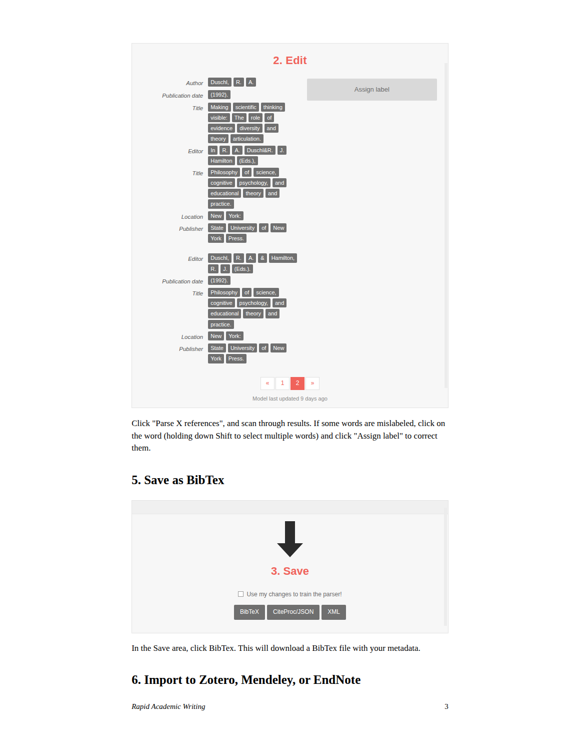2. Edit
Author
Duschl, R. A.
Publication date
(1992).
Title
Making scientific thinking visible: The role of evidence diversity and theory articulation.
Editor
In R. A. Duschl&R. J. Hamilton(Eds.),
Title
Philosophy of science, cognitive psychology, and educational theory and practice.
Location
New York:
Publisher
State University of New York Press.
Editor
Duschl, R. A.&Hamilton, R. J.(Eds.).
Publication date
(1992).
Title
Philosophy of science, cognitive psychology, and educational theory and practice.
Location
New York:
Publisher
State University of New York Press.
Assign label
«
1
2
»
Model last updated 9 days ago
Click "Parse X references", and scan through results. If some words are mislabeled, click on the word (holding down Shift to select multiple words) and click "Assign label" to correct them.
5. Save as BibTex
3. Save
Use my changes to train the parser!
BibTeX
CiteProc/JSON
XML
In the Save area, click BibTex. This will download a BibTex file with your metadata.
6. Import to Zotero, Mendeley, or EndNote
Rapid Academic Writing
3